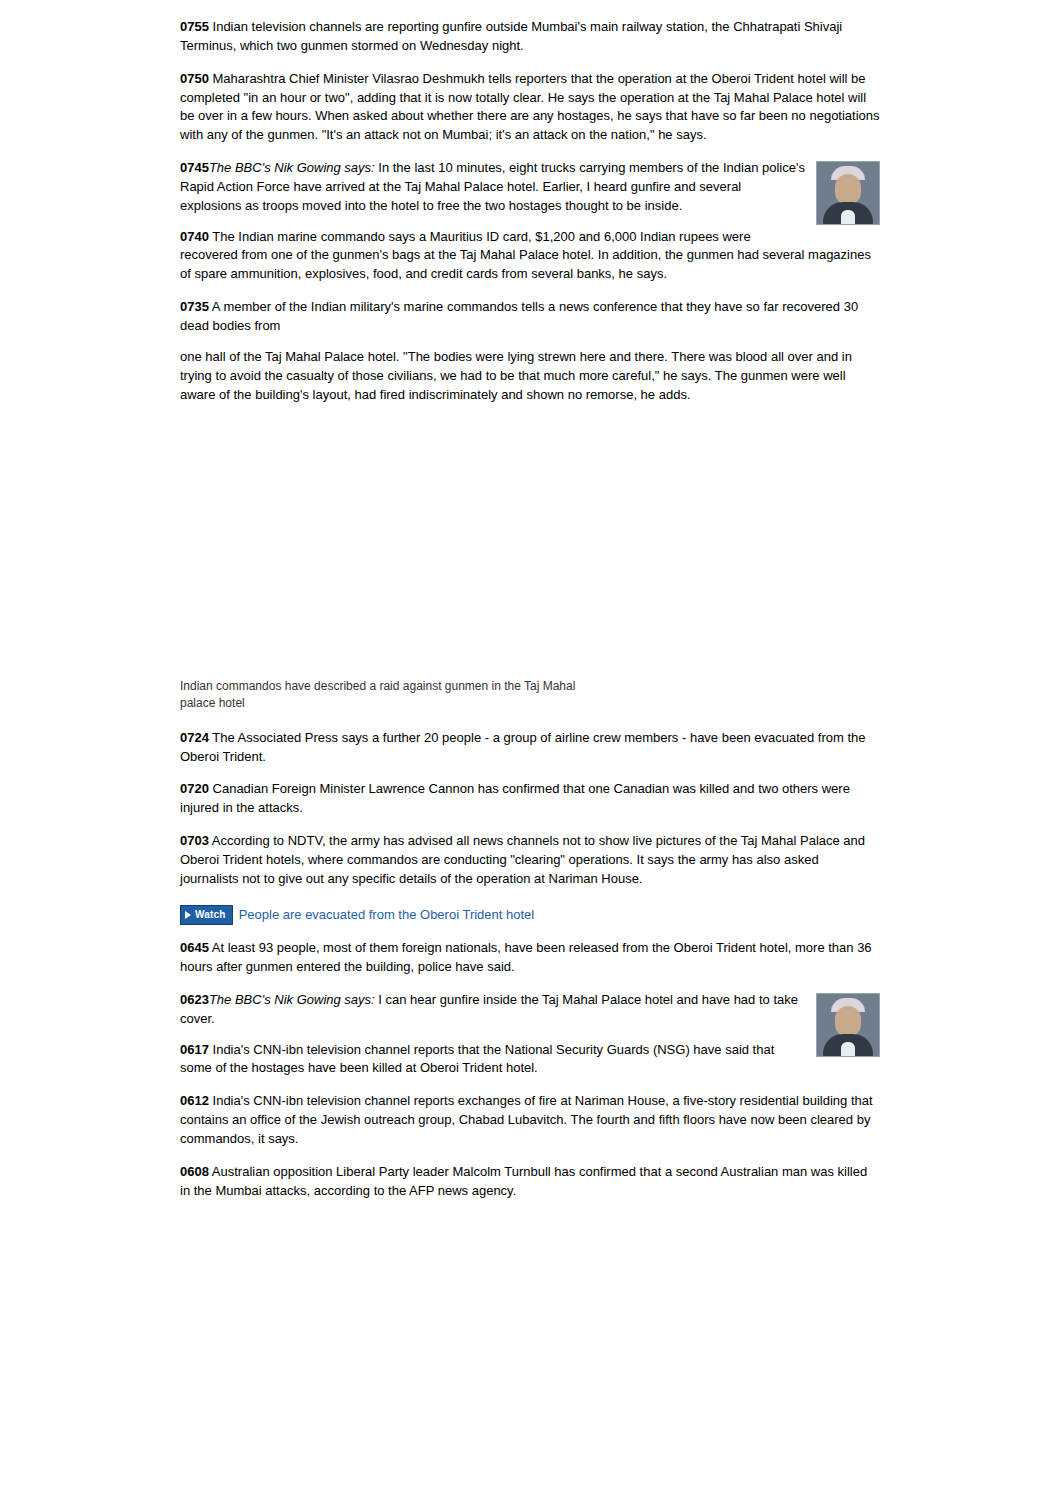0755 Indian television channels are reporting gunfire outside Mumbai's main railway station, the Chhatrapati Shivaji Terminus, which two gunmen stormed on Wednesday night.
0750 Maharashtra Chief Minister Vilasrao Deshmukh tells reporters that the operation at the Oberoi Trident hotel will be completed "in an hour or two", adding that it is now totally clear. He says the operation at the Taj Mahal Palace hotel will be over in a few hours. When asked about whether there are any hostages, he says that have so far been no negotiations with any of the gunmen. "It's an attack not on Mumbai; it's an attack on the nation," he says.
0745 The BBC's Nik Gowing says: In the last 10 minutes, eight trucks carrying members of the Indian police's Rapid Action Force have arrived at the Taj Mahal Palace hotel. Earlier, I heard gunfire and several explosions as troops moved into the hotel to free the two hostages thought to be inside.
0740 The Indian marine commando says a Mauritius ID card, $1,200 and 6,000 Indian rupees were recovered from one of the gunmen's bags at the Taj Mahal Palace hotel. In addition, the gunmen had several magazines of spare ammunition, explosives, food, and credit cards from several banks, he says.
0735 A member of the Indian military's marine commandos tells a news conference that they have so far recovered 30 dead bodies from
one hall of the Taj Mahal Palace hotel. "The bodies were lying strewn here and there. There was blood all over and in trying to avoid the casualty of those civilians, we had to be that much more careful," he says. The gunmen were well aware of the building's layout, had fired indiscriminately and shown no remorse, he adds.
Indian commandos have described a raid against gunmen in the Taj Mahal palace hotel
0724 The Associated Press says a further 20 people - a group of airline crew members - have been evacuated from the Oberoi Trident.
0720 Canadian Foreign Minister Lawrence Cannon has confirmed that one Canadian was killed and two others were injured in the attacks.
0703 According to NDTV, the army has advised all news channels not to show live pictures of the Taj Mahal Palace and Oberoi Trident hotels, where commandos are conducting "clearing" operations. It says the army has also asked journalists not to give out any specific details of the operation at Nariman House.
Watch People are evacuated from the Oberoi Trident hotel
0645 At least 93 people, most of them foreign nationals, have been released from the Oberoi Trident hotel, more than 36 hours after gunmen entered the building, police have said.
0623 The BBC's Nik Gowing says: I can hear gunfire inside the Taj Mahal Palace hotel and have had to take cover.
0617 India's CNN-ibn television channel reports that the National Security Guards (NSG) have said that some of the hostages have been killed at Oberoi Trident hotel.
0612 India's CNN-ibn television channel reports exchanges of fire at Nariman House, a five-story residential building that contains an office of the Jewish outreach group, Chabad Lubavitch. The fourth and fifth floors have now been cleared by commandos, it says.
0608 Australian opposition Liberal Party leader Malcolm Turnbull has confirmed that a second Australian man was killed in the Mumbai attacks, according to the AFP news agency.